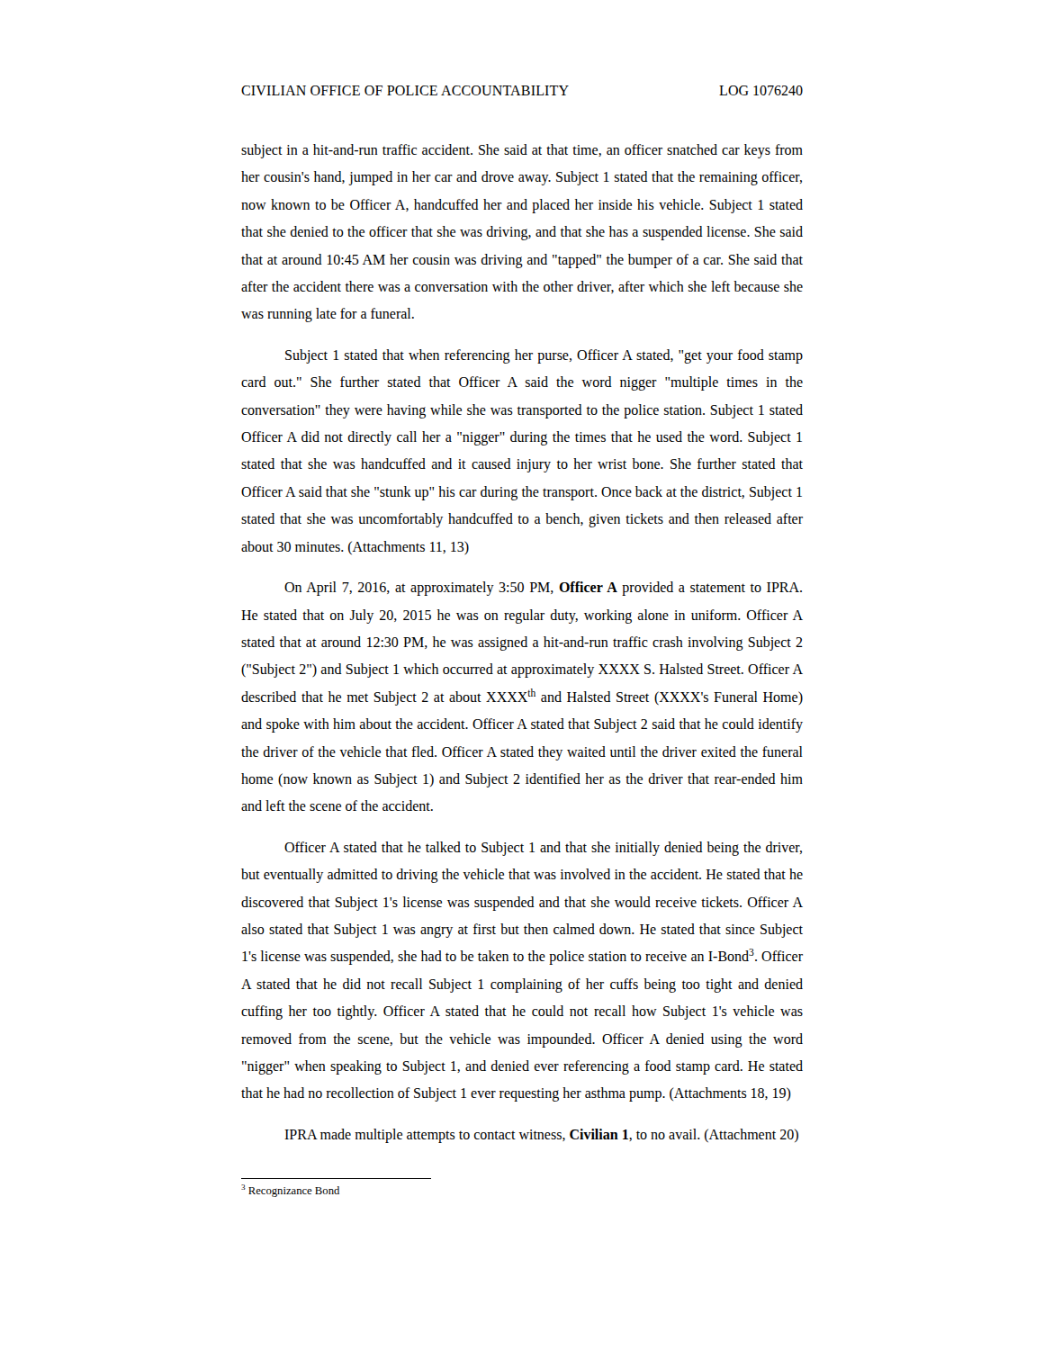CIVILIAN OFFICE OF POLICE ACCOUNTABILITY
LOG 1076240
subject in a hit-and-run traffic accident. She said at that time, an officer snatched car keys from her cousin's hand, jumped in her car and drove away. Subject 1 stated that the remaining officer, now known to be Officer A, handcuffed her and placed her inside his vehicle. Subject 1 stated that she denied to the officer that she was driving, and that she has a suspended license. She said that at around 10:45 AM her cousin was driving and "tapped" the bumper of a car. She said that after the accident there was a conversation with the other driver, after which she left because she was running late for a funeral.
Subject 1 stated that when referencing her purse, Officer A stated, "get your food stamp card out." She further stated that Officer A said the word nigger "multiple times in the conversation" they were having while she was transported to the police station. Subject 1 stated Officer A did not directly call her a "nigger" during the times that he used the word. Subject 1 stated that she was handcuffed and it caused injury to her wrist bone. She further stated that Officer A said that she "stunk up" his car during the transport. Once back at the district, Subject 1 stated that she was uncomfortably handcuffed to a bench, given tickets and then released after about 30 minutes. (Attachments 11, 13)
On April 7, 2016, at approximately 3:50 PM, Officer A provided a statement to IPRA. He stated that on July 20, 2015 he was on regular duty, working alone in uniform. Officer A stated that at around 12:30 PM, he was assigned a hit-and-run traffic crash involving Subject 2 ("Subject 2") and Subject 1 which occurred at approximately XXXX S. Halsted Street. Officer A described that he met Subject 2 at about XXXXth and Halsted Street (XXXX's Funeral Home) and spoke with him about the accident. Officer A stated that Subject 2 said that he could identify the driver of the vehicle that fled. Officer A stated they waited until the driver exited the funeral home (now known as Subject 1) and Subject 2 identified her as the driver that rear-ended him and left the scene of the accident.
Officer A stated that he talked to Subject 1 and that she initially denied being the driver, but eventually admitted to driving the vehicle that was involved in the accident. He stated that he discovered that Subject 1's license was suspended and that she would receive tickets. Officer A also stated that Subject 1 was angry at first but then calmed down. He stated that since Subject 1's license was suspended, she had to be taken to the police station to receive an I-Bond3. Officer A stated that he did not recall Subject 1 complaining of her cuffs being too tight and denied cuffing her too tightly. Officer A stated that he could not recall how Subject 1's vehicle was removed from the scene, but the vehicle was impounded. Officer A denied using the word "nigger" when speaking to Subject 1, and denied ever referencing a food stamp card. He stated that he had no recollection of Subject 1 ever requesting her asthma pump. (Attachments 18, 19)
IPRA made multiple attempts to contact witness, Civilian 1, to no avail. (Attachment 20)
3 Recognizance Bond